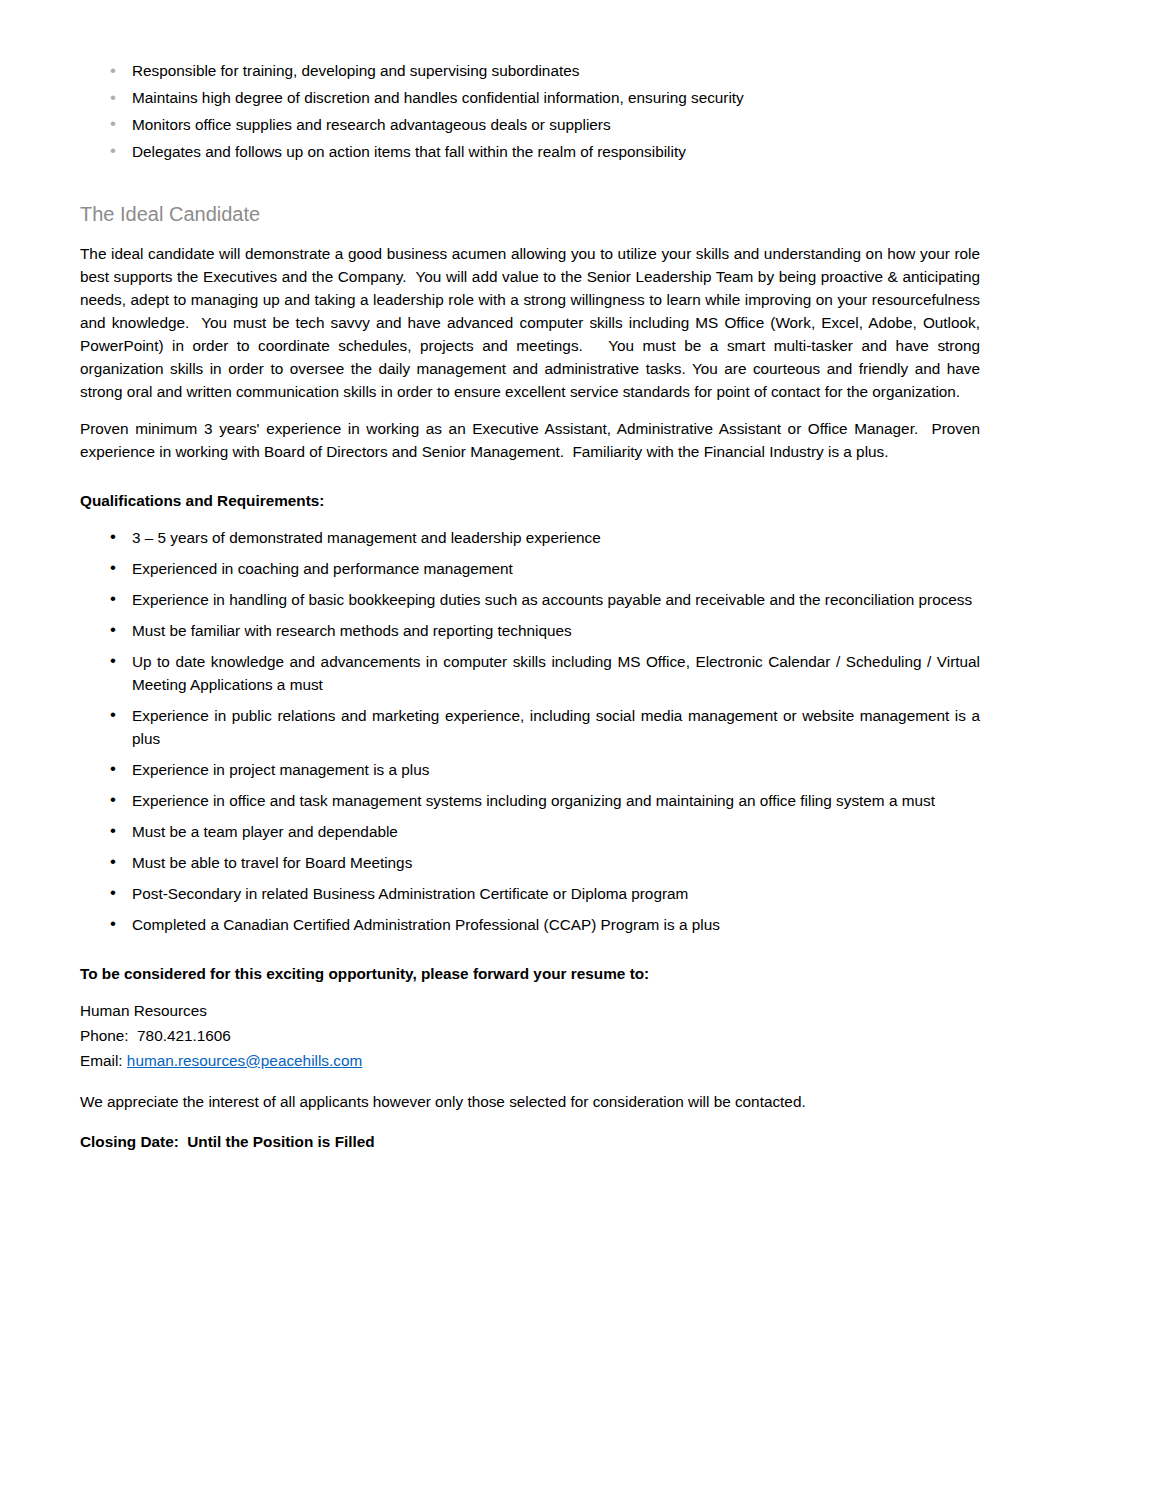Responsible for training, developing and supervising subordinates
Maintains high degree of discretion and handles confidential information, ensuring security
Monitors office supplies and research advantageous deals or suppliers
Delegates and follows up on action items that fall within the realm of responsibility
The Ideal Candidate
The ideal candidate will demonstrate a good business acumen allowing you to utilize your skills and understanding on how your role best supports the Executives and the Company. You will add value to the Senior Leadership Team by being proactive & anticipating needs, adept to managing up and taking a leadership role with a strong willingness to learn while improving on your resourcefulness and knowledge. You must be tech savvy and have advanced computer skills including MS Office (Work, Excel, Adobe, Outlook, PowerPoint) in order to coordinate schedules, projects and meetings. You must be a smart multi-tasker and have strong organization skills in order to oversee the daily management and administrative tasks. You are courteous and friendly and have strong oral and written communication skills in order to ensure excellent service standards for point of contact for the organization.
Proven minimum 3 years' experience in working as an Executive Assistant, Administrative Assistant or Office Manager. Proven experience in working with Board of Directors and Senior Management. Familiarity with the Financial Industry is a plus.
Qualifications and Requirements:
3 – 5 years of demonstrated management and leadership experience
Experienced in coaching and performance management
Experience in handling of basic bookkeeping duties such as accounts payable and receivable and the reconciliation process
Must be familiar with research methods and reporting techniques
Up to date knowledge and advancements in computer skills including MS Office, Electronic Calendar / Scheduling / Virtual Meeting Applications a must
Experience in public relations and marketing experience, including social media management or website management is a plus
Experience in project management is a plus
Experience in office and task management systems including organizing and maintaining an office filing system a must
Must be a team player and dependable
Must be able to travel for Board Meetings
Post-Secondary in related Business Administration Certificate or Diploma program
Completed a Canadian Certified Administration Professional (CCAP) Program is a plus
To be considered for this exciting opportunity, please forward your resume to:
Human Resources
Phone: 780.421.1606
Email: human.resources@peacehills.com
We appreciate the interest of all applicants however only those selected for consideration will be contacted.
Closing Date: Until the Position is Filled